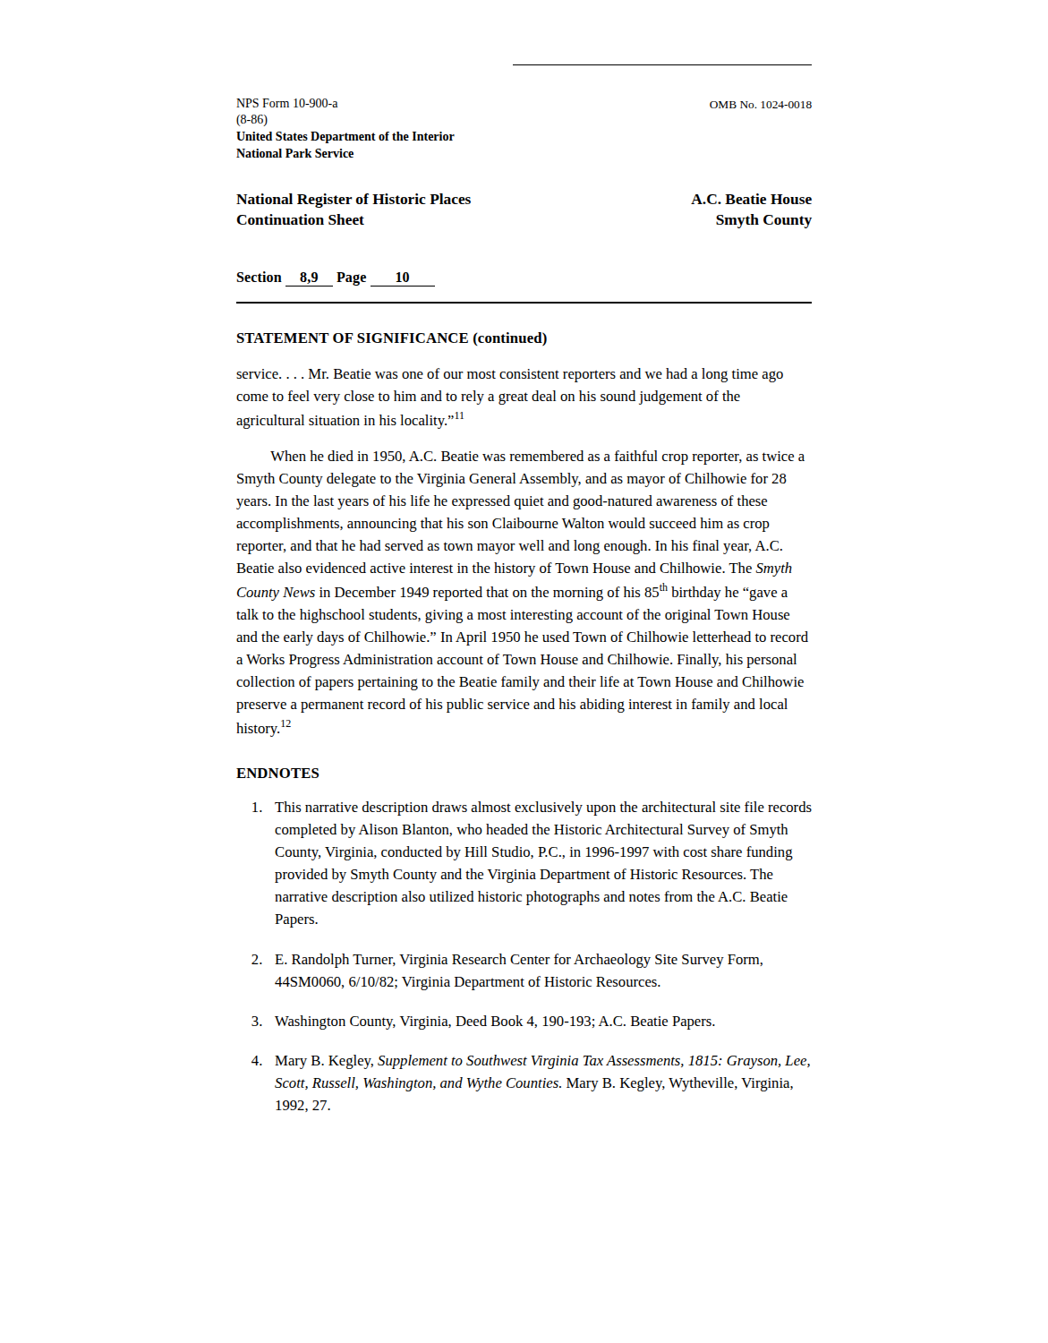NPS Form 10-900-a
(8-86)
United States Department of the Interior
National Park Service
OMB No. 1024-0018
National Register of Historic Places
Continuation Sheet
A.C. Beatie House
Smyth County
Section 8,9 Page 10
STATEMENT OF SIGNIFICANCE (continued)
service. . . . Mr. Beatie was one of our most consistent reporters and we had a long time ago come to feel very close to him and to rely a great deal on his sound judgement of the agricultural situation in his locality.”11
When he died in 1950, A.C. Beatie was remembered as a faithful crop reporter, as twice a Smyth County delegate to the Virginia General Assembly, and as mayor of Chilhowie for 28 years. In the last years of his life he expressed quiet and good-natured awareness of these accomplishments, announcing that his son Claibourne Walton would succeed him as crop reporter, and that he had served as town mayor well and long enough. In his final year, A.C. Beatie also evidenced active interest in the history of Town House and Chilhowie. The Smyth County News in December 1949 reported that on the morning of his 85th birthday he “gave a talk to the highschool students, giving a most interesting account of the original Town House and the early days of Chilhowie.” In April 1950 he used Town of Chilhowie letterhead to record a Works Progress Administration account of Town House and Chilhowie. Finally, his personal collection of papers pertaining to the Beatie family and their life at Town House and Chilhowie preserve a permanent record of his public service and his abiding interest in family and local history.12
ENDNOTES
This narrative description draws almost exclusively upon the architectural site file records completed by Alison Blanton, who headed the Historic Architectural Survey of Smyth County, Virginia, conducted by Hill Studio, P.C., in 1996-1997 with cost share funding provided by Smyth County and the Virginia Department of Historic Resources. The narrative description also utilized historic photographs and notes from the A.C. Beatie Papers.
E. Randolph Turner, Virginia Research Center for Archaeology Site Survey Form, 44SM0060, 6/10/82; Virginia Department of Historic Resources.
Washington County, Virginia, Deed Book 4, 190-193; A.C. Beatie Papers.
Mary B. Kegley, Supplement to Southwest Virginia Tax Assessments, 1815: Grayson, Lee, Scott, Russell, Washington, and Wythe Counties. Mary B. Kegley, Wytheville, Virginia, 1992, 27.